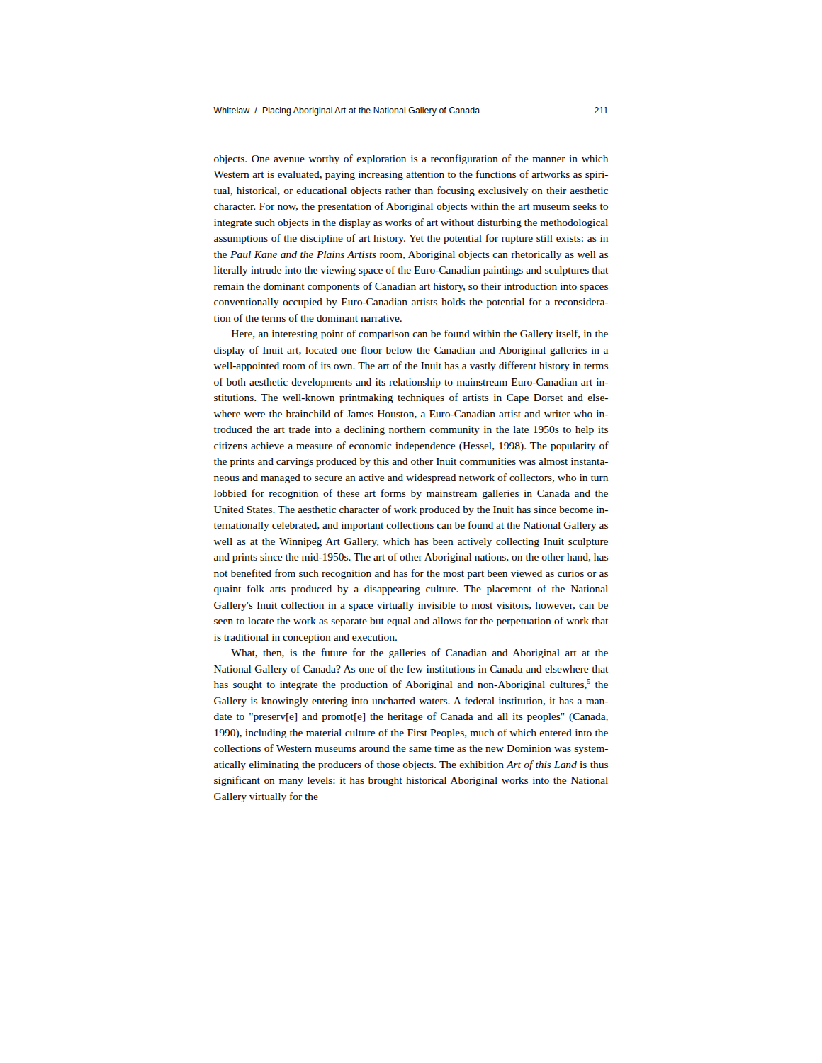Whitelaw / Placing Aboriginal Art at the National Gallery of Canada 211
objects. One avenue worthy of exploration is a reconfiguration of the manner in which Western art is evaluated, paying increasing attention to the functions of artworks as spiritual, historical, or educational objects rather than focusing exclusively on their aesthetic character. For now, the presentation of Aboriginal objects within the art museum seeks to integrate such objects in the display as works of art without disturbing the methodological assumptions of the discipline of art history. Yet the potential for rupture still exists: as in the Paul Kane and the Plains Artists room, Aboriginal objects can rhetorically as well as literally intrude into the viewing space of the Euro-Canadian paintings and sculptures that remain the dominant components of Canadian art history, so their introduction into spaces conventionally occupied by Euro-Canadian artists holds the potential for a reconsideration of the terms of the dominant narrative.
Here, an interesting point of comparison can be found within the Gallery itself, in the display of Inuit art, located one floor below the Canadian and Aboriginal galleries in a well-appointed room of its own. The art of the Inuit has a vastly different history in terms of both aesthetic developments and its relationship to mainstream Euro-Canadian art institutions. The well-known printmaking techniques of artists in Cape Dorset and elsewhere were the brainchild of James Houston, a Euro-Canadian artist and writer who introduced the art trade into a declining northern community in the late 1950s to help its citizens achieve a measure of economic independence (Hessel, 1998). The popularity of the prints and carvings produced by this and other Inuit communities was almost instantaneous and managed to secure an active and widespread network of collectors, who in turn lobbied for recognition of these art forms by mainstream galleries in Canada and the United States. The aesthetic character of work produced by the Inuit has since become internationally celebrated, and important collections can be found at the National Gallery as well as at the Winnipeg Art Gallery, which has been actively collecting Inuit sculpture and prints since the mid-1950s. The art of other Aboriginal nations, on the other hand, has not benefited from such recognition and has for the most part been viewed as curios or as quaint folk arts produced by a disappearing culture. The placement of the National Gallery's Inuit collection in a space virtually invisible to most visitors, however, can be seen to locate the work as separate but equal and allows for the perpetuation of work that is traditional in conception and execution.
What, then, is the future for the galleries of Canadian and Aboriginal art at the National Gallery of Canada? As one of the few institutions in Canada and elsewhere that has sought to integrate the production of Aboriginal and non-Aboriginal cultures,5 the Gallery is knowingly entering into uncharted waters. A federal institution, it has a mandate to "preserv[e] and promot[e] the heritage of Canada and all its peoples" (Canada, 1990), including the material culture of the First Peoples, much of which entered into the collections of Western museums around the same time as the new Dominion was systematically eliminating the producers of those objects. The exhibition Art of this Land is thus significant on many levels: it has brought historical Aboriginal works into the National Gallery virtually for the